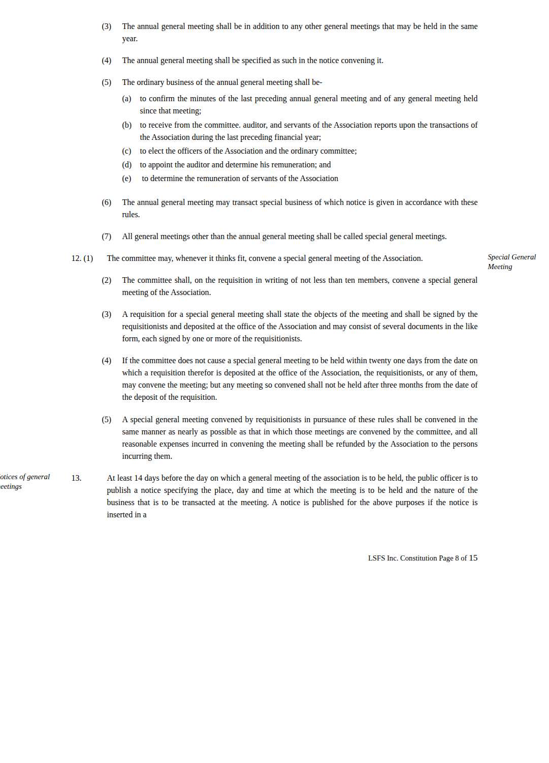(3)
The annual general meeting shall be in addition to any other general meetings that may be held in the same year.
(4)
The annual general meeting shall be specified as such in the notice convening it.
(5)
The ordinary business of the annual general meeting shall be-
(a) to confirm the minutes of the last preceding annual general meeting and of any general meeting held since that meeting;
(b) to receive from the committee. auditor, and servants of the Association reports upon the transactions of the Association during the last preceding financial year;
(c) to elect the officers of the Association and the ordinary committee;
(d) to appoint the auditor and determine his remuneration; and
(e) to determine the remuneration of servants of the Association
(6)
The annual general meeting may transact special business of which notice is given in accordance with these rules.
(7)
All general meetings other than the annual general meeting shall be called special general meetings.
12. (1)
The committee may, whenever it thinks fit, convene a special general meeting of the Association.
Special General Meeting
(2)
The committee shall, on the requisition in writing of not less than ten members, convene a special general meeting of the Association.
(3)
A requisition for a special general meeting shall state the objects of the meeting and shall be signed by the requisitionists and deposited at the office of the Association and may consist of several documents in the like form, each signed by one or more of the requisitionists.
(4)
If the committee does not cause a special general meeting to be held within twenty one days from the date on which a requisition therefor is deposited at the office of the Association, the requisitionists, or any of them, may convene the meeting; but any meeting so convened shall not be held after three months from the date of the deposit of the requisition.
(5)
A special general meeting convened by requisitionists in pursuance of these rules shall be convened in the same manner as nearly as possible as that in which those meetings are convened by the committee, and all reasonable expenses incurred in convening the meeting shall be refunded by the Association to the persons incurring them.
Notices of general meetings
13.
At least 14 days before the day on which a general meeting of the association is to be held, the public officer is to publish a notice specifying the place, day and time at which the meeting is to be held and the nature of the business that is to be transacted at the meeting. A notice is published for the above purposes if the notice is inserted in a
LSFS Inc. Constitution Page 8 of 15